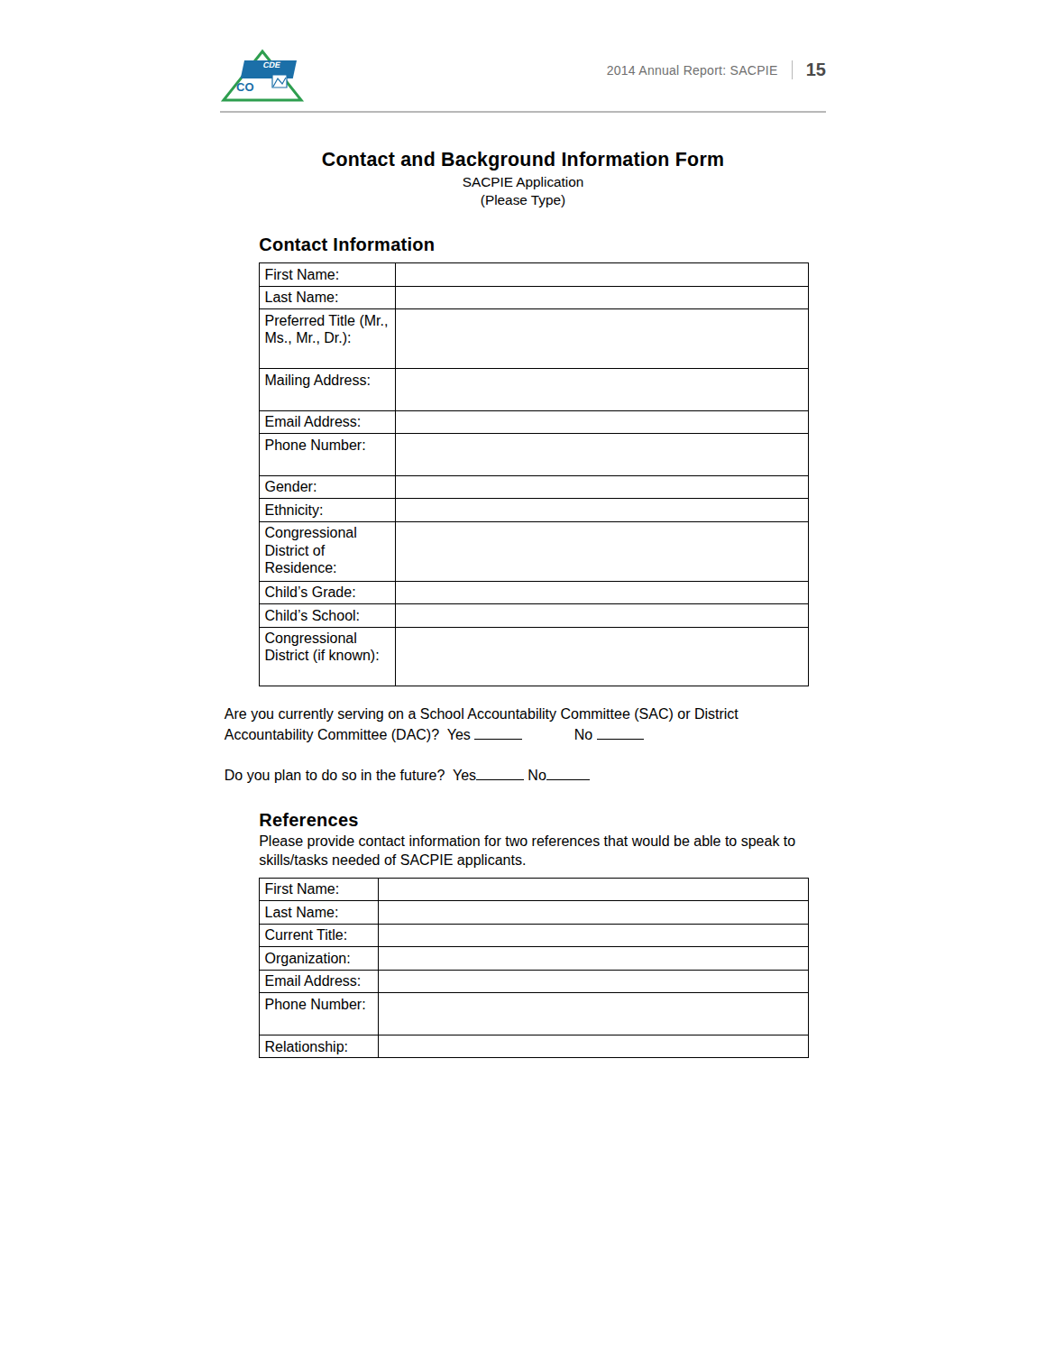CDE CO
2014 Annual Report: SACPIE 15
Contact and Background Information Form
SACPIE Application
(Please Type)
Contact Information
| First Name: | |
| Last Name: | |
| Preferred Title (Mr., Ms., Mr., Dr.): | |
| Mailing Address: | |
| Email Address: | |
| Phone Number: | |
| Gender: | |
| Ethnicity: | |
| Congressional District of Residence: | |
| Child’s Grade: | |
| Child’s School: | |
| Congressional District (if known): | |
Are you currently serving on a School Accountability Committee (SAC) or District Accountability Committee (DAC)? Yes No
Do you plan to do so in the future? Yes No
References
Please provide contact information for two references that would be able to speak to skills/tasks needed of SACPIE applicants.
| First Name: | |
| Last Name: | |
| Current Title: | |
| Organization: | |
| Email Address: | |
| Phone Number: | |
| Relationship: | |